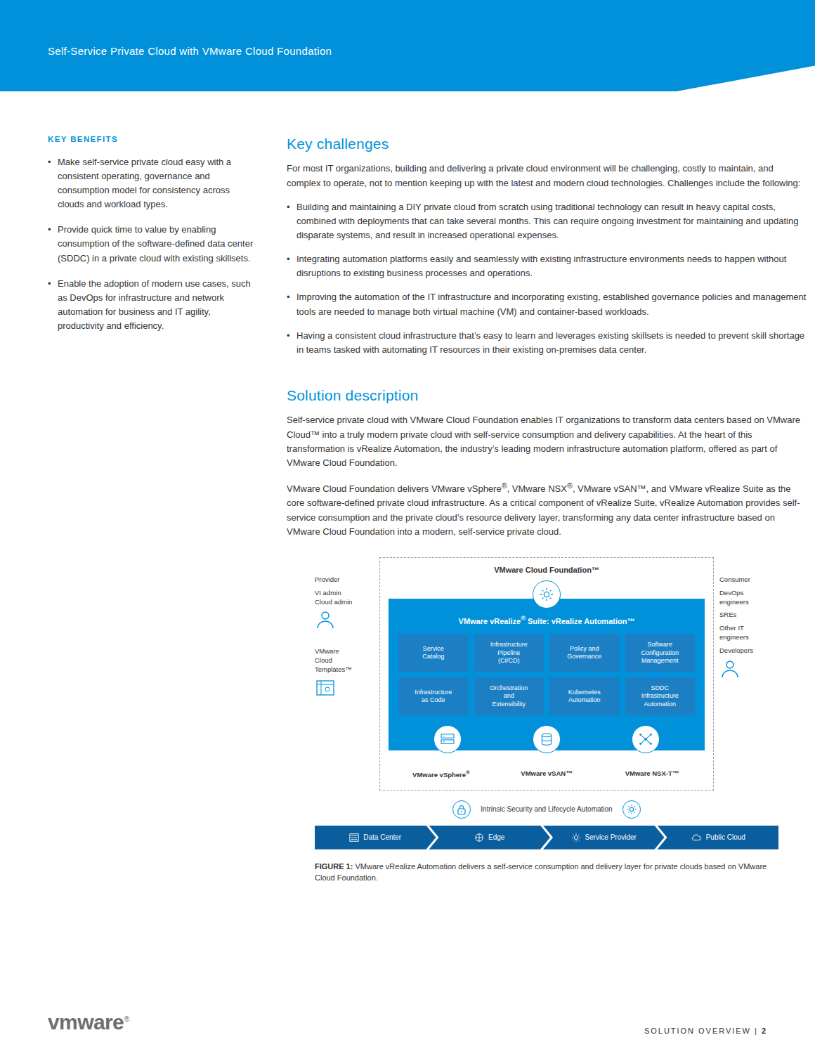Self-Service Private Cloud with VMware Cloud Foundation
Key Benefits
Make self-service private cloud easy with a consistent operating, governance and consumption model for consistency across clouds and workload types.
Provide quick time to value by enabling consumption of the software-defined data center (SDDC) in a private cloud with existing skillsets.
Enable the adoption of modern use cases, such as DevOps for infrastructure and network automation for business and IT agility, productivity and efficiency.
Key challenges
For most IT organizations, building and delivering a private cloud environment will be challenging, costly to maintain, and complex to operate, not to mention keeping up with the latest and modern cloud technologies. Challenges include the following:
Building and maintaining a DIY private cloud from scratch using traditional technology can result in heavy capital costs, combined with deployments that can take several months. This can require ongoing investment for maintaining and updating disparate systems, and result in increased operational expenses.
Integrating automation platforms easily and seamlessly with existing infrastructure environments needs to happen without disruptions to existing business processes and operations.
Improving the automation of the IT infrastructure and incorporating existing, established governance policies and management tools are needed to manage both virtual machine (VM) and container-based workloads.
Having a consistent cloud infrastructure that’s easy to learn and leverages existing skillsets is needed to prevent skill shortage in teams tasked with automating IT resources in their existing on-premises data center.
Solution description
Self-service private cloud with VMware Cloud Foundation enables IT organizations to transform data centers based on VMware Cloud™ into a truly modern private cloud with self-service consumption and delivery capabilities. At the heart of this transformation is vRealize Automation, the industry’s leading modern infrastructure automation platform, offered as part of VMware Cloud Foundation.
VMware Cloud Foundation delivers VMware vSphere®, VMware NSX®, VMware vSAN™, and VMware vRealize Suite as the core software-defined private cloud infrastructure. As a critical component of vRealize Suite, vRealize Automation provides self-service consumption and the private cloud’s resource delivery layer, transforming any data center infrastructure based on VMware Cloud Foundation into a modern, self-service private cloud.
Provider
VI admin
Cloud admin
VMware
Cloud
Templates™
VMware Cloud Foundation™
VMware vRealize® Suite: vRealize Automation™
Service
Catalog
Infrastructure
Pipeline
(CI/CD)
Policy and
Governance
Software
Configuration
Management
Infrastructure
as Code
Orchestration
and
Extensibility
Kubernetes
Automation
SDDC
Infrastructure
Automation
VMware vSphere® VMware vSAN™ VMware NSX-T™
Consumer
DevOps
engineers
SREs
Other IT
engineers
Developers
Intrinsic Security and Lifecycle Automation
Data Center
Edge
Service Provider
Public Cloud
FIGURE 1: VMware vRealize Automation delivers a self-service consumption and delivery layer for private clouds based on VMware Cloud Foundation.
vmware®
SOLUTION OVERVIEW | 2